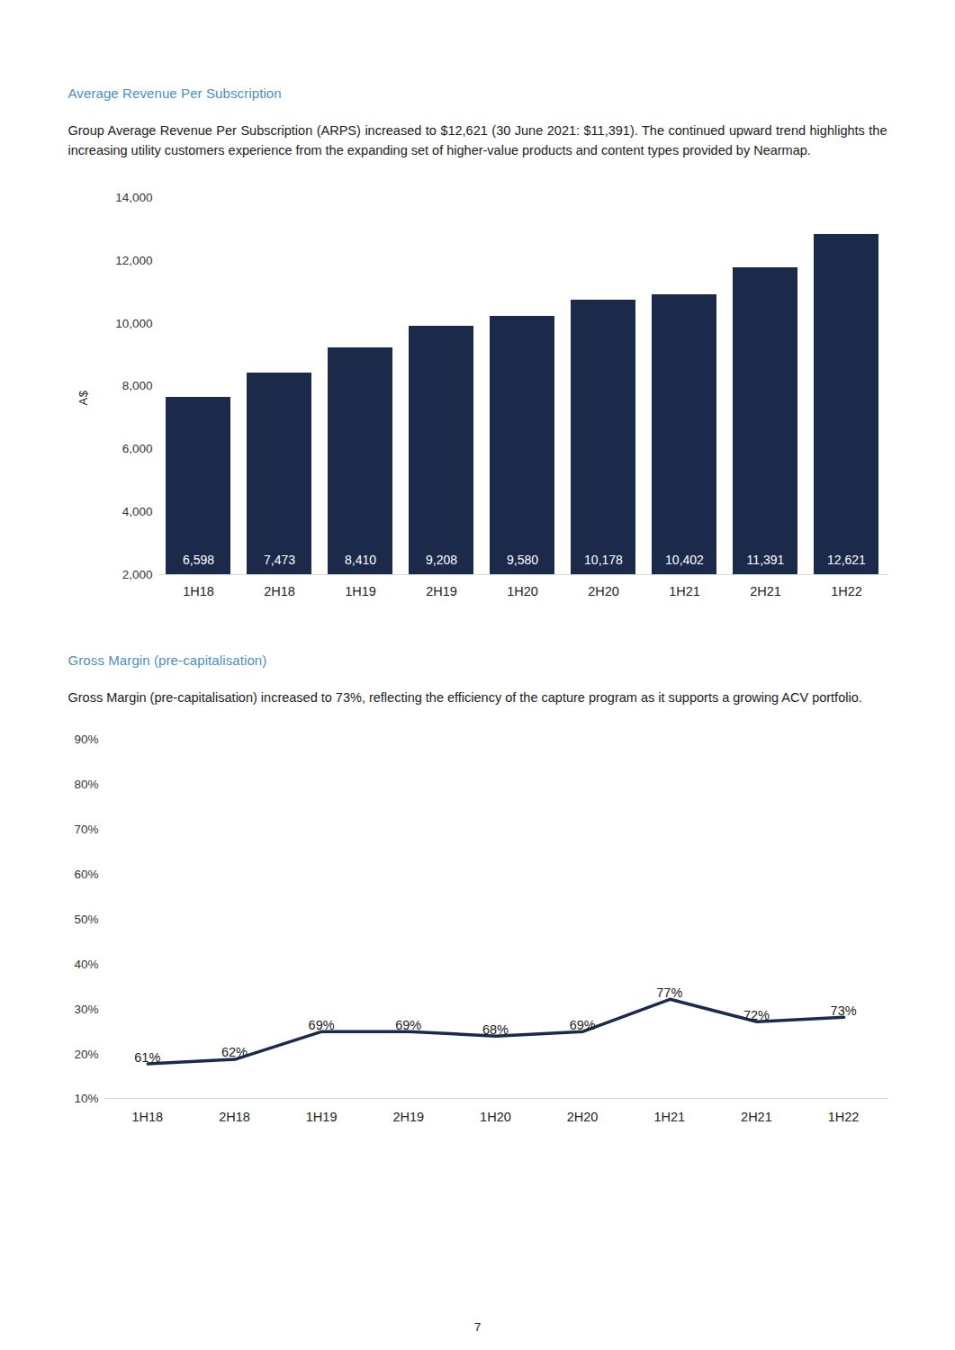Average Revenue Per Subscription
Group Average Revenue Per Subscription (ARPS) increased to $12,621 (30 June 2021: $11,391). The continued upward trend highlights the increasing utility customers experience from the expanding set of higher-value products and content types provided by Nearmap.
A$
14,000
12,000
10,000
8,000
6,000
4,000
2,000
6,598
7,473
8,410
9,208
9,580
10,178
10,402
11,391
12,621
1H18
2H18
1H19
2H19
1H20
2H20
1H21
2H21
1H22
Gross Margin (pre-capitalisation)
Gross Margin (pre-capitalisation) increased to 73%, reflecting the efficiency of the capture program as it supports a growing ACV portfolio.
90%
80%
70%
60%
50%
40%
30%
20%
10%
61%
62%
69%
69%
68%
69%
77%
72%
73%
1H18
2H18
1H19
2H19
1H20
2H20
1H21
2H21
1H22
7